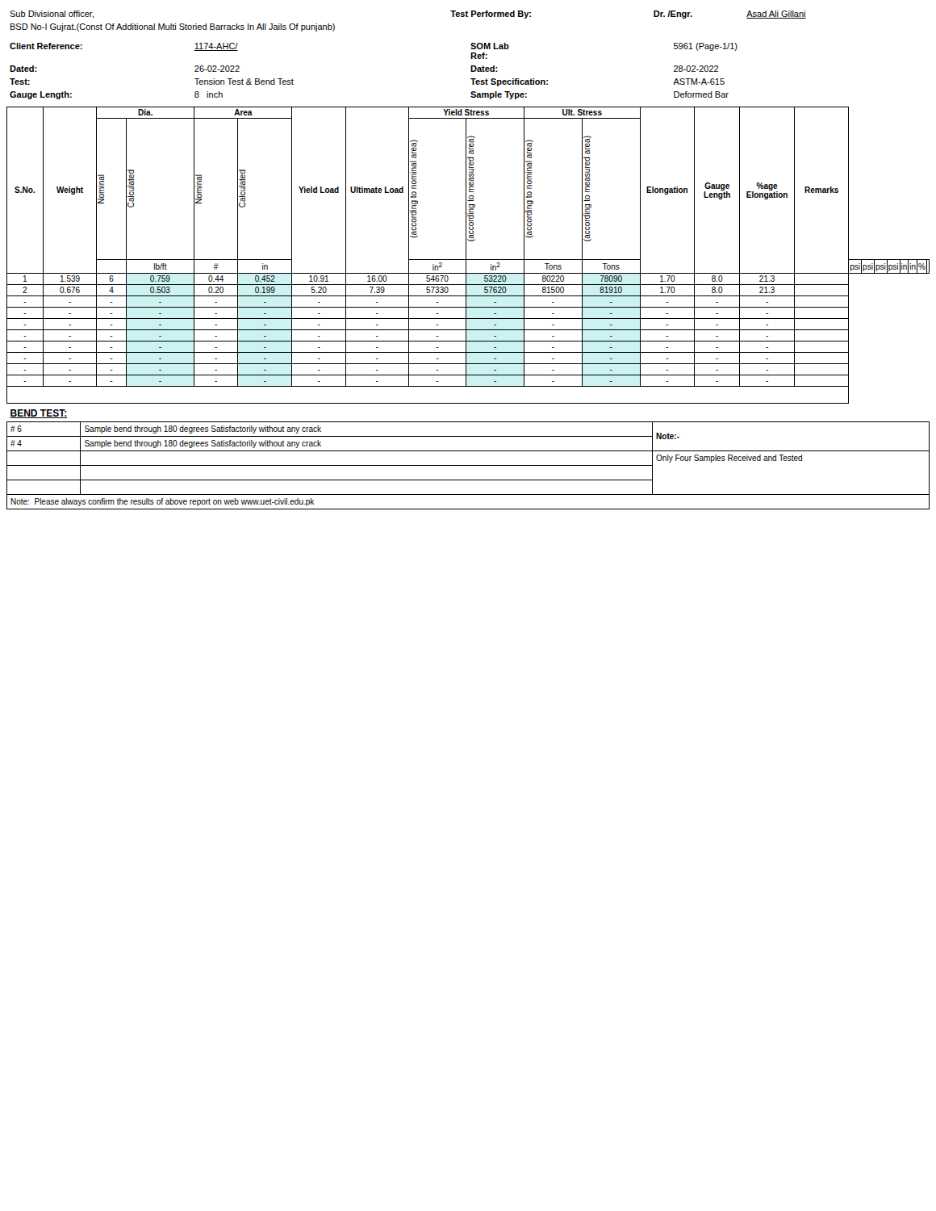| Sub Divisional officer, | Test Performed By: | Dr. /Engr. | Asad Ali Gillani |
| BSD No-I Gujrat.(Const Of Additional Multi Storied Barracks In All Jails Of punjanb) |
| Client Reference: | 1174-AHC/ | SOM Lab Ref: | 5961 (Page-1/1) |
| Dated: | 26-02-2022 | Dated: | 28-02-2022 |
| Test: | Tension Test & Bend Test | Test Specification: | ASTM-A-615 |
| Gauge Length: | 8 inch | Sample Type: | Deformed Bar |
| S.No. | Weight | Dia. | Area | Yield Load | Ultimate Load | Yield Stress | Ult. Stress | Elongation | Gauge Length | %age Elongation | Remarks |
| --- | --- | --- | --- | --- | --- | --- | --- | --- | --- | --- | --- |
| Nominal | Calculated | Nominal | Calculated | (according to nominal area) | (according to measured area) | (according to nominal area) | (according to measured area) |
| | lb/ft | # | in | in 2 | in 2 | Tons | Tons | psi | psi | psi | psi | in | in | % | |
| 1 | 1.539 | 6 | 0.759 | 0.44 | 0.452 | 10.91 | 16.00 | 54670 | 53220 | 80220 | 78090 | 1.70 | 8.0 | 21.3 | |
| 2 | 0.676 | 4 | 0.503 | 0.20 | 0.199 | 5.20 | 7.39 | 57330 | 57620 | 81500 | 81910 | 1.70 | 8.0 | 21.3 | |
| - | - | - | - | - | - | - | - | - | - | - | - | - | - | - | |
| - | - | - | - | - | - | - | - | - | - | - | - | - | - | - | |
| - | - | - | - | - | - | - | - | - | - | - | - | - | - | - | |
| - | - | - | - | - | - | - | - | - | - | - | - | - | - | - | |
| - | - | - | - | - | - | - | - | - | - | - | - | - | - | - | |
| - | - | - | - | - | - | - | - | - | - | - | - | - | - | - | |
| - | - | - | - | - | - | - | - | - | - | - | - | - | - | - | |
| - | - | - | - | - | - | - | - | - | - | - | - | - | - | - | |
| BEND TEST: |
| # 6 | Sample bend through 180 degrees Satisfactorily without any crack | Note:- |
| # 4 | Sample bend through 180 degrees Satisfactorily without any crack |
| | | Only Four Samples Received and Tested |
| Note: Please always confirm the results of above report on web www.uet-civil.edu.pk |